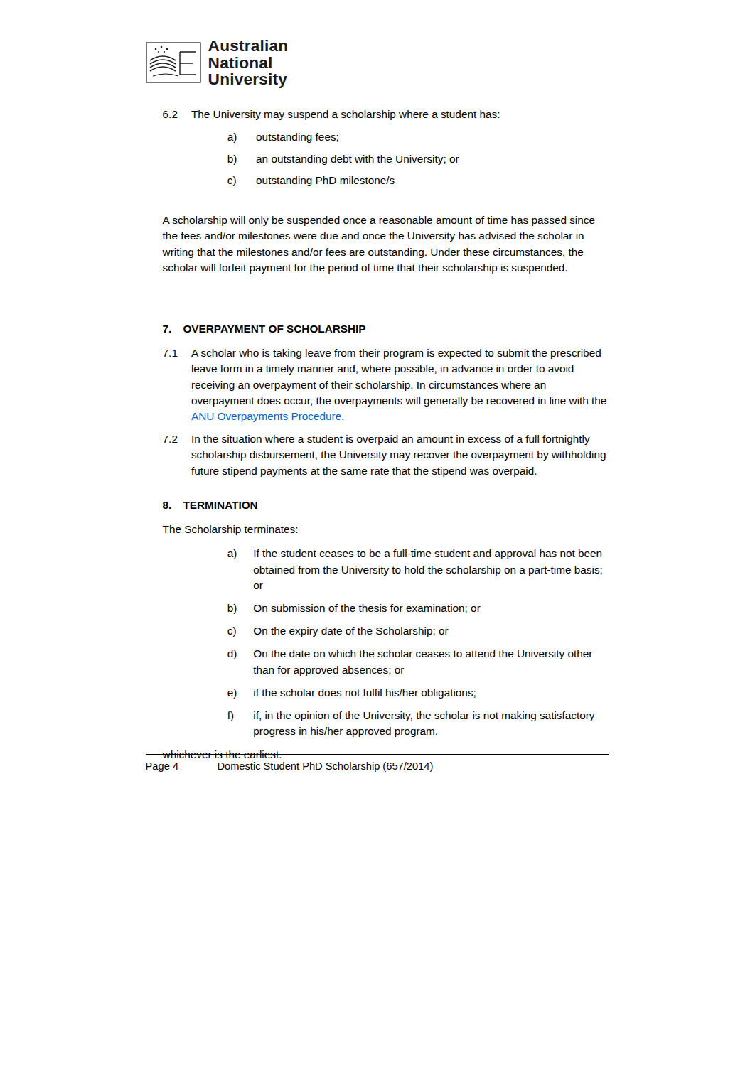Australian
National
University
6.2
The University may suspend a scholarship where a student has:
a) outstanding fees;
b) an outstanding debt with the University; or
c) outstanding PhD milestone/s
A scholarship will only be suspended once a reasonable amount of time has passed since the fees and/or milestones were due and once the University has advised the scholar in writing that the milestones and/or fees are outstanding. Under these circumstances, the scholar will forfeit payment for the period of time that their scholarship is suspended.
7. Overpayment of Scholarship
7.1
A scholar who is taking leave from their program is expected to submit the prescribed leave form in a timely manner and, where possible, in advance in order to avoid receiving an overpayment of their scholarship. In circumstances where an overpayment does occur, the overpayments will generally be recovered in line with the ANU Overpayments Procedure.
7.2
In the situation where a student is overpaid an amount in excess of a full fortnightly scholarship disbursement, the University may recover the overpayment by withholding future stipend payments at the same rate that the stipend was overpaid.
8. Termination
The Scholarship terminates:
a) If the student ceases to be a full-time student and approval has not been obtained from the University to hold the scholarship on a part-time basis; or
b) On submission of the thesis for examination; or
c) On the expiry date of the Scholarship; or
d) On the date on which the scholar ceases to attend the University other than for approved absences; or
e) if the scholar does not fulfil his/her obligations;
f) if, in the opinion of the University, the scholar is not making satisfactory progress in his/her approved program.
whichever is the earliest.
Page 4
Domestic Student PhD Scholarship (657/2014)